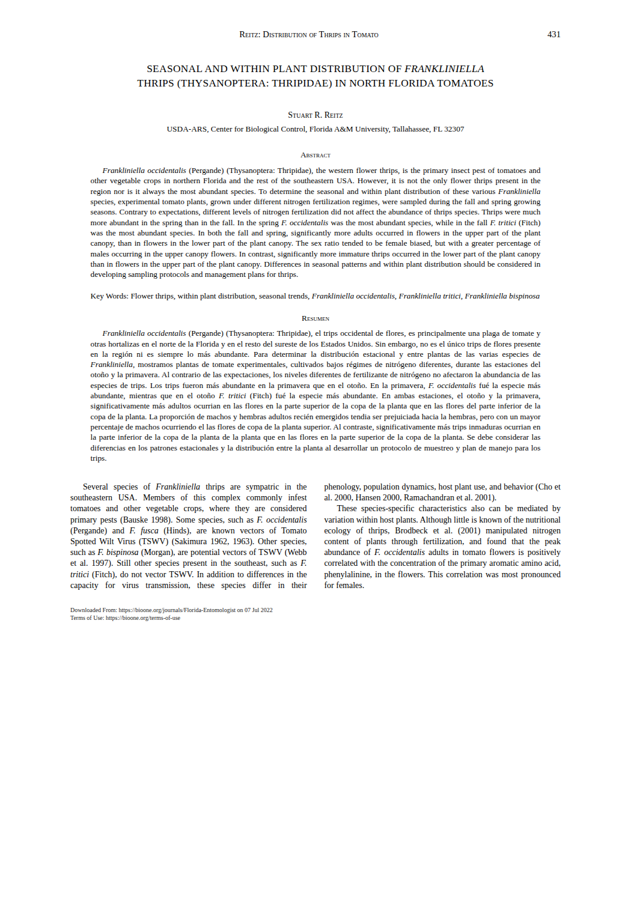Reitz: Distribution of Thrips in Tomato 431
SEASONAL AND WITHIN PLANT DISTRIBUTION OF FRANKLINIELLA
THRIPS (THYSANOPTERA: THRIPIDAE) IN NORTH FLORIDA TOMATOES
Stuart R. Reitz
USDA-ARS, Center for Biological Control, Florida A&M University, Tallahassee, FL 32307
Abstract
Frankliniella occidentalis (Pergande) (Thysanoptera: Thripidae), the western flower thrips, is the primary insect pest of tomatoes and other vegetable crops in northern Florida and the rest of the southeastern USA. However, it is not the only flower thrips present in the region nor is it always the most abundant species. To determine the seasonal and within plant distribution of these various Frankliniella species, experimental tomato plants, grown under different nitrogen fertilization regimes, were sampled during the fall and spring growing seasons. Contrary to expectations, different levels of nitrogen fertilization did not affect the abundance of thrips species. Thrips were much more abundant in the spring than in the fall. In the spring F. occidentalis was the most abundant species, while in the fall F. tritici (Fitch) was the most abundant species. In both the fall and spring, significantly more adults occurred in flowers in the upper part of the plant canopy, than in flowers in the lower part of the plant canopy. The sex ratio tended to be female biased, but with a greater percentage of males occurring in the upper canopy flowers. In contrast, significantly more immature thrips occurred in the lower part of the plant canopy than in flowers in the upper part of the plant canopy. Differences in seasonal patterns and within plant distribution should be considered in developing sampling protocols and management plans for thrips.
Key Words: Flower thrips, within plant distribution, seasonal trends, Frankliniella occidentalis, Frankliniella tritici, Frankliniella bispinosa
Resumen
Frankliniella occidentalis (Pergande) (Thysanoptera: Thripidae), el trips occidental de flores, es principalmente una plaga de tomate y otras hortalizas en el norte de la Florida y en el resto del sureste de los Estados Unidos. Sin embargo, no es el único trips de flores presente en la región ni es siempre lo más abundante. Para determinar la distribución estacional y entre plantas de las varias especies de Frankliniella, mostramos plantas de tomate experimentales, cultivados bajos régimes de nitrógeno diferentes, durante las estaciones del otoño y la primavera. Al contrario de las expectaciones, los niveles diferentes de fertilizante de nitrógeno no afectaron la abundancia de las especies de trips. Los trips fueron más abundante en la primavera que en el otoño. En la primavera, F. occidentalis fué la especie más abundante, mientras que en el otoño F. tritici (Fitch) fué la especie más abundante. En ambas estaciones, el otoño y la primavera, significativamente más adultos ocurrian en las flores en la parte superior de la copa de la planta que en las flores del parte inferior de la copa de la planta. La proporción de machos y hembras adultos recién emergidos tendia ser prejuiciada hacia la hembras, pero con un mayor percentaje de machos ocurriendo el las flores de copa de la planta superior. Al contraste, significativamente más trips inmaduras ocurrian en la parte inferior de la copa de la planta de la planta que en las flores en la parte superior de la copa de la planta. Se debe considerar las diferencias en los patrones estacionales y la distribución entre la planta al desarrollar un protocolo de muestreo y plan de manejo para los trips.
Several species of Frankliniella thrips are sympatric in the southeastern USA. Members of this complex commonly infest tomatoes and other vegetable crops, where they are considered primary pests (Bauske 1998). Some species, such as F. occidentalis (Pergande) and F. fusca (Hinds), are known vectors of Tomato Spotted Wilt Virus (TSWV) (Sakimura 1962, 1963). Other species, such as F. bispinosa (Morgan), are potential vectors of TSWV (Webb et al. 1997). Still other species present in the southeast, such as F. tritici (Fitch), do not vector TSWV. In addition to differences in the capacity for virus transmission, these species differ in their phenology, population dynamics, host plant use, and behavior (Cho et al. 2000, Hansen 2000, Ramachandran et al. 2001).
These species-specific characteristics also can be mediated by variation within host plants. Although little is known of the nutritional ecology of thrips, Brodbeck et al. (2001) manipulated nitrogen content of plants through fertilization, and found that the peak abundance of F. occidentalis adults in tomato flowers is positively correlated with the concentration of the primary aromatic amino acid, phenylalinine, in the flowers. This correlation was most pronounced for females.
Downloaded From: https://bioone.org/journals/Florida-Entomologist on 07 Jul 2022
Terms of Use: https://bioone.org/terms-of-use